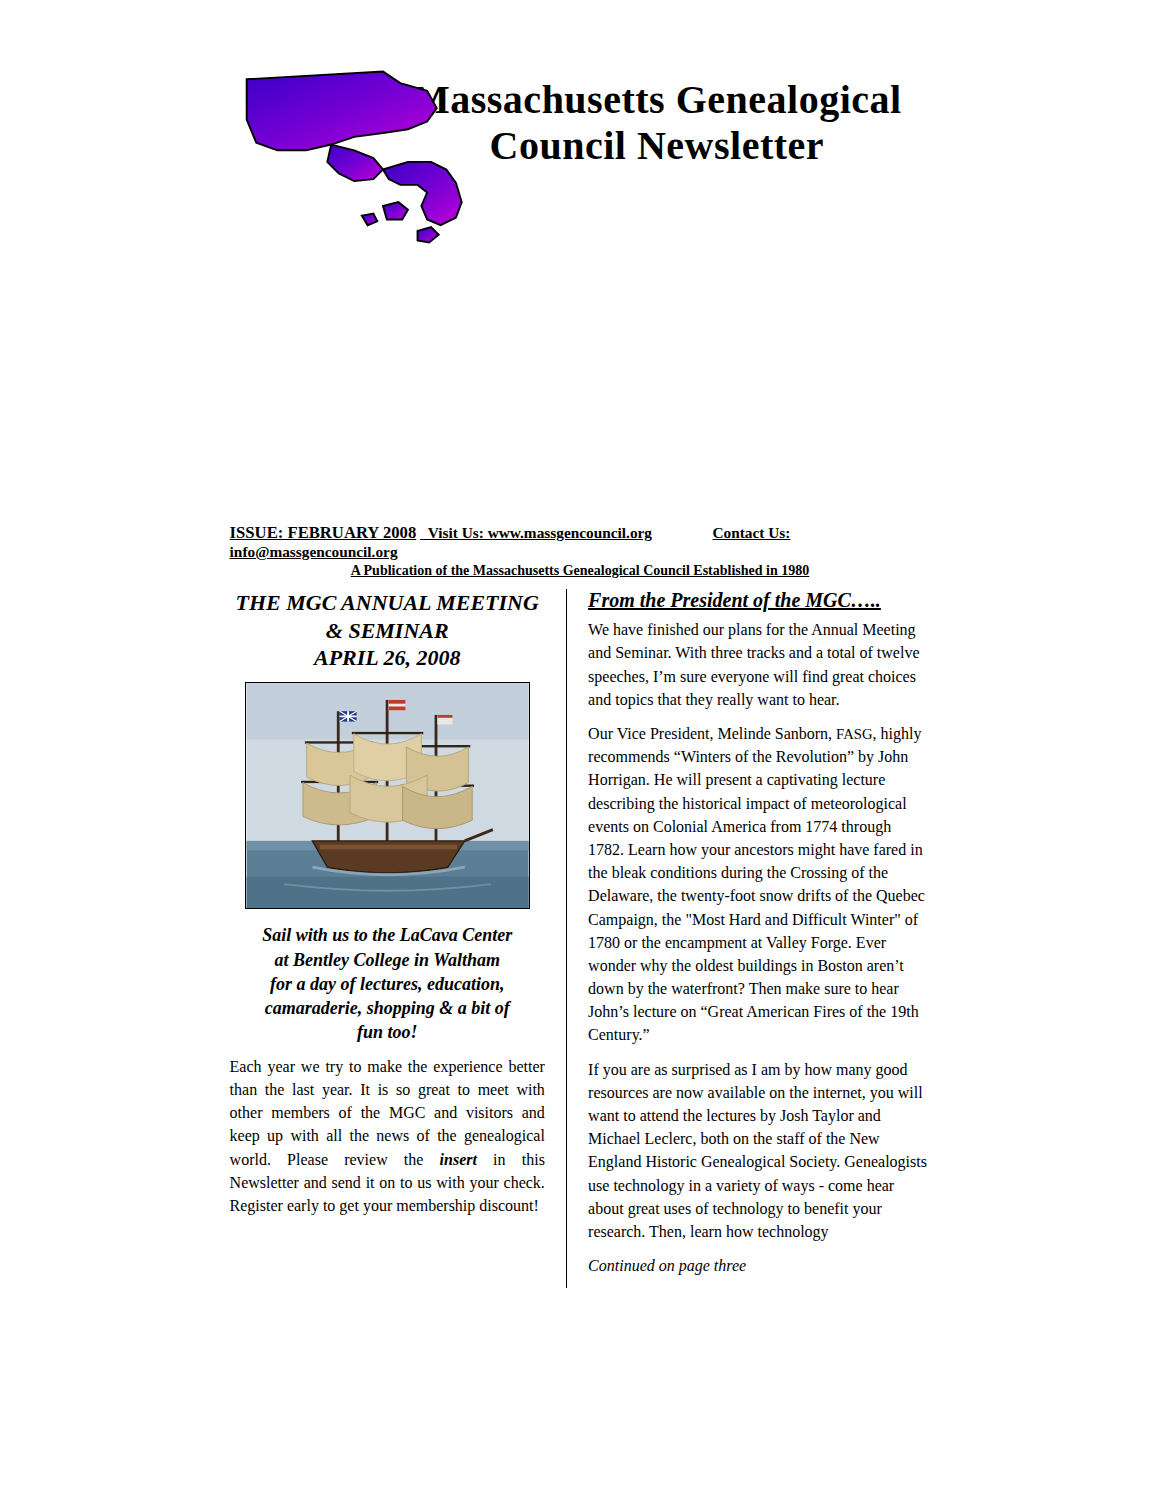Massachusetts Genealogical
Council Newsletter
ISSUE: FEBRUARY 2008 Visit Us: www.massgencouncil.org Contact Us: info@massgencouncil.org A Publication of the Massachusetts Genealogical Council Established in 1980
THE MGC ANNUAL MEETING
& SEMINAR
APRIL 26, 2008
Sail with us to the LaCava Center
at Bentley College in Waltham
for a day of lectures, education,
camaraderie, shopping & a bit of
fun too!
Each year we try to make the experience better than the last year. It is so great to meet with other members of the MGC and visitors and keep up with all the news of the genealogical world. Please review the insert in this Newsletter and send it on to us with your check. Register early to get your membership discount!
From the President of the MGC…..
We have finished our plans for the Annual Meeting and Seminar. With three tracks and a total of twelve speeches, I’m sure everyone will find great choices and topics that they really want to hear.
Our Vice President, Melinde Sanborn, FASG, highly recommends “Winters of the Revolution” by John Horrigan. He will present a captivating lecture describing the historical impact of meteorological events on Colonial America from 1774 through 1782. Learn how your ancestors might have fared in the bleak conditions during the Crossing of the Delaware, the twenty-foot snow drifts of the Quebec Campaign, the "Most Hard and Difficult Winter" of 1780 or the encampment at Valley Forge. Ever wonder why the oldest buildings in Boston aren’t down by the waterfront? Then make sure to hear John’s lecture on “Great American Fires of the 19th Century.”
If you are as surprised as I am by how many good resources are now available on the internet, you will want to attend the lectures by Josh Taylor and Michael Leclerc, both on the staff of the New England Historic Genealogical Society. Genealogists use technology in a variety of ways - come hear about great uses of technology to benefit your research. Then, learn how technology
Continued on page three